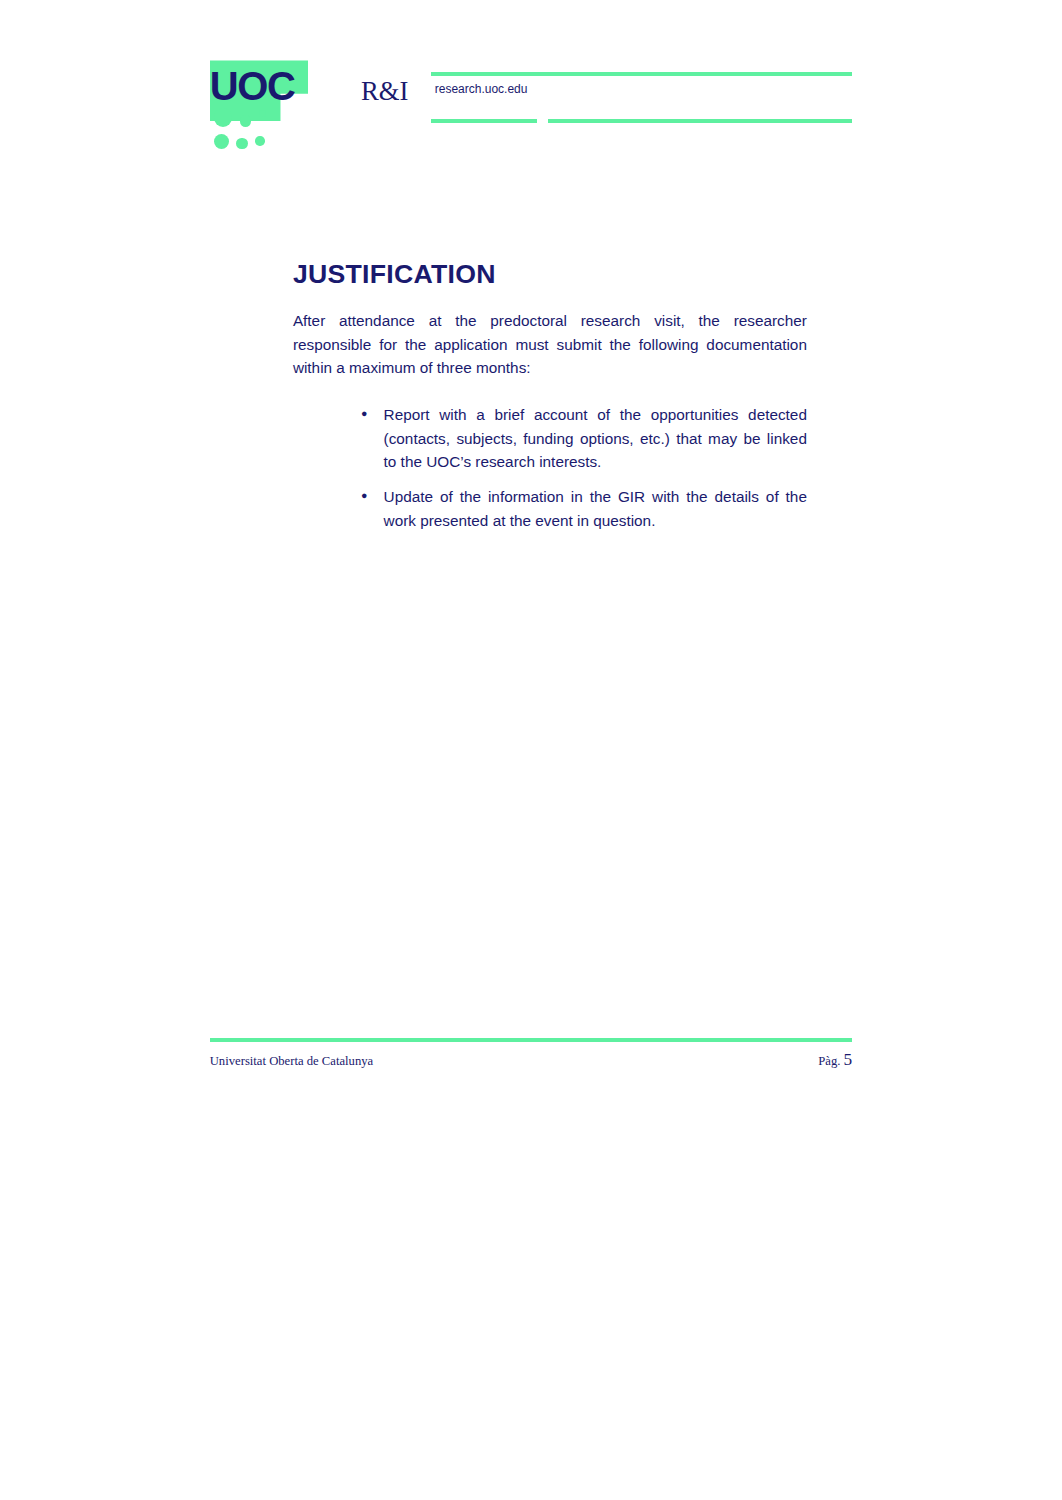UOC
R&I
research.uoc.edu
JUSTIFICATION
After attendance at the predoctoral research visit, the researcher responsible for the application must submit the following documentation within a maximum of three months:
Report with a brief account of the opportunities detected (contacts, subjects, funding options, etc.) that may be linked to the UOC’s research interests.
Update of the information in the GIR with the details of the work presented at the event in question.
Universitat Oberta de Catalunya Pàg. 5